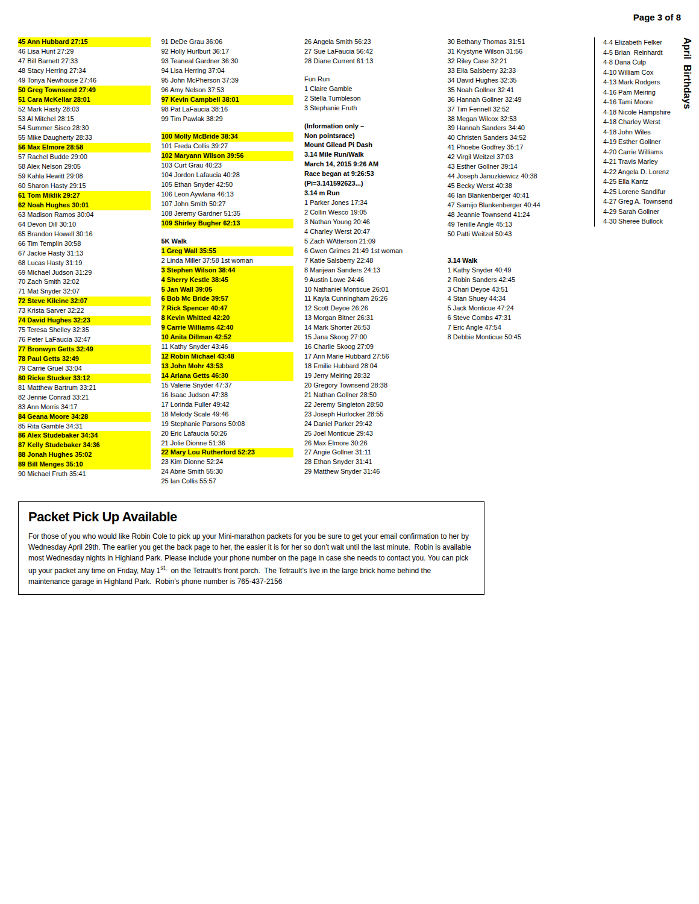Page 3 of 8
45 Ann Hubbard 27:15
46 Lisa Hunt 27:29
47 Bill Barnett 27:33
48 Stacy Herring 27:34
49 Tonya Newhouse 27:46
50 Greg Townsend 27:49
51 Cara McKellar 28:01
52 Mark Hasty 28:03
53 Al Mitchel 28:15
54 Summer Sisco 28:30
55 Mike Daugherty 28:33
56 Max Elmore 28:58
57 Rachel Budde 29:00
58 Alex Nelson 29:05
59 Kahla Hewitt 29:08
60 Sharon Hasty 29:15
61 Tom Miklik 29:27
62 Noah Hughes 30:01
63 Madison Ramos 30:04
64 Devon Dill 30:10
65 Brandon Howell 30:16
66 Tim Templin 30:58
67 Jackie Hasty 31:13
68 Lucas Hasty 31:19
69 Michael Judson 31:29
70 Zach Smith 32:02
71 Mat Snyder 32:07
72 Steve Kilcine 32:07
73 Krista Sarver 32:22
74 David Hughes 32:23
75 Teresa Shelley 32:35
76 Peter LaFaucia 32:47
77 Bronwyn Getts 32:49
78 Paul Getts 32:49
79 Carrie Gruel 33:04
80 Ricke Stucker 33:12
81 Matthew Bartrum 33:21
82 Jennie Conrad 33:21
83 Ann Morris 34:17
84 Geana Moore 34:28
85 Rita Gamble 34:31
86 Alex Studebaker 34:34
87 Kelly Studebaker 34:36
88 Jonah Hughes 35:02
89 Bill Menges 35:10
90 Michael Fruth 35:41
91 DeDe Grau 36:06
92 Holly Hurlburt 36:17
93 Teaneal Gardner 36:30
94 Lisa Herring 37:04
95 John McPherson 37:39
96 Amy Nelson 37:53
97 Kevin Campbell 38:01
98 Pat LaFaucia 38:16
99 Tim Pawlak 38:29
100 Molly McBride 38:34
101 Freda Collis 39:27
102 Maryann Wilson 39:56
103 Curt Grau 40:23
104 Jordon Lafaucia 40:28
105 Ethan Snyder 42:50
106 Leon Aywlana 46:13
107 John Smith 50:27
108 Jeremy Gardner 51:35
109 Shirley Bugher 62:13
5K Walk
1 Greg Wall 35:55
2 Linda Miller 37:58 1st woman
3 Stephen Wilson 38:44
4 Sherry Kestle 38:45
5 Jan Wall 39:05
6 Bob Mc Bride 39:57
7 Rick Spencer 40:47
8 Kevin Whitted 42:20
9 Carrie Williams 42:40
10 Anita Dillman 42:52
11 Kathy Snyder 43:46
12 Robin Michael 43:48
13 John Mohr 43:53
14 Ariana Getts 46:30
15 Valerie Snyder 47:37
16 Isaac Judson 47:38
17 Lorinda Fuller 49:42
18 Melody Scale 49:46
19 Stephanie Parsons 50:08
20 Eric Lafaucia 50:26
21 Jolie Dionne 51:36
22 Mary Lou Rutherford 52:23
23 Kim Dionne 52:24
24 Abrie Smith 55:30
25 Ian Collis 55:57
26 Angela Smith 56:23
27 Sue LaFaucia 56:42
28 Diane Current 61:13
Fun Run
1 Claire Gamble
2 Stella Tumbleson
3 Stephanie Fruth
(Information only –
Non pointsrace)
Mount Gilead Pi Dash
3.14 Mile Run/Walk
March 14, 2015 9:26 AM
Race began at 9:26:53
(Pi=3.141592623...)
3.14 m Run
1 Parker Jones 17:34
2 Collin Wesco 19:05
3 Nathan Young 20:46
4 Charley Werst 20:47
5 Zach WAtterson 21:09
6 Gwen Grimes 21:49 1st woman
7 Katie Salsberry 22:48
8 Marijean Sanders 24:13
9 Austin Lowe 24:46
10 Nathaniel Monticue 26:01
11 Kayla Cunningham 26:26
12 Scott Deyoe 26:26
13 Morgan Bitner 26:31
14 Mark Shorter 26:53
15 Jana Skoog 27:00
16 Charlie Skoog 27:09
17 Ann Marie Hubbard 27:56
18 Emilie Hubbard 28:04
19 Jerry Meiring 28:32
20 Gregory Townsend 28:38
21 Nathan Gollner 28:50
22 Jeremy Singleton 28:50
23 Joseph Hurlocker 28:55
24 Daniel Parker 29:42
25 Joel Monticue 29:43
26 Max Elmore 30:26
27 Angie Gollner 31:11
28 Ethan Snyder 31:41
29 Matthew Snyder 31:46
30 Bethany Thomas 31:51
31 Krystyne Wilson 31:56
32 Riley Case 32:21
33 Ella Salsberry 32:33
34 David Hughes 32:35
35 Noah Gollner 32:41
36 Hannah Gollner 32:49
37 Tim Fennell 32:52
38 Megan Wilcox 32:53
39 Hannah Sanders 34:40
40 Christen Sanders 34:52
41 Phoebe Godfrey 35:17
42 Virgil Weitzel 37:03
43 Esther Gollner 39:14
44 Joseph Januzkiewicz 40:38
45 Becky Werst 40:38
46 Ian Blankenberger 40:41
47 Samijo Blankenberger 40:44
48 Jeannie Townsend 41:24
49 Tenille Angle 45:13
50 Patti Weitzel 50:43
3.14 Walk
1 Kathy Snyder 40:49
2 Robin Sanders 42:45
3 Chari Deyoe 43:51
4 Stan Shuey 44:34
5 Jack Monticue 47:24
6 Steve Combs 47:31
7 Eric Angle 47:54
8 Debbie Monticue 50:45
April Birthdays
4-4 Elizabeth Felker
4-5 Brian Reinhardt
4-8 Dana Culp
4-10 William Cox
4-13 Mark Rodgers
4-16 Pam Meiring
4-16 Tami Moore
4-18 Nicole Hampshire
4-18 Charley Werst
4-18 John Wiles
4-19 Esther Gollner
4-20 Carrie Williams
4-21 Travis Marley
4-22 Angela D. Lorenz
4-25 Ella Kantz
4-25 Lorene Sandifur
4-27 Greg A. Townsend
4-29 Sarah Gollner
4-30 Sheree Bullock
Packet Pick Up Available
For those of you who would like Robin Cole to pick up your Mini-marathon packets for you be sure to get your email confirmation to her by Wednesday April 29th. The earlier you get the back page to her, the easier it is for her so don’t wait until the last minute. Robin is available most Wednesday nights in Highland Park. Please include your phone number on the page in case she needs to contact you. You can pick up your packet any time on Friday, May 1st, on the Tetrault’s front porch. The Tetrault’s live in the large brick home behind the maintenance garage in Highland Park. Robin’s phone number is 765-437-2156